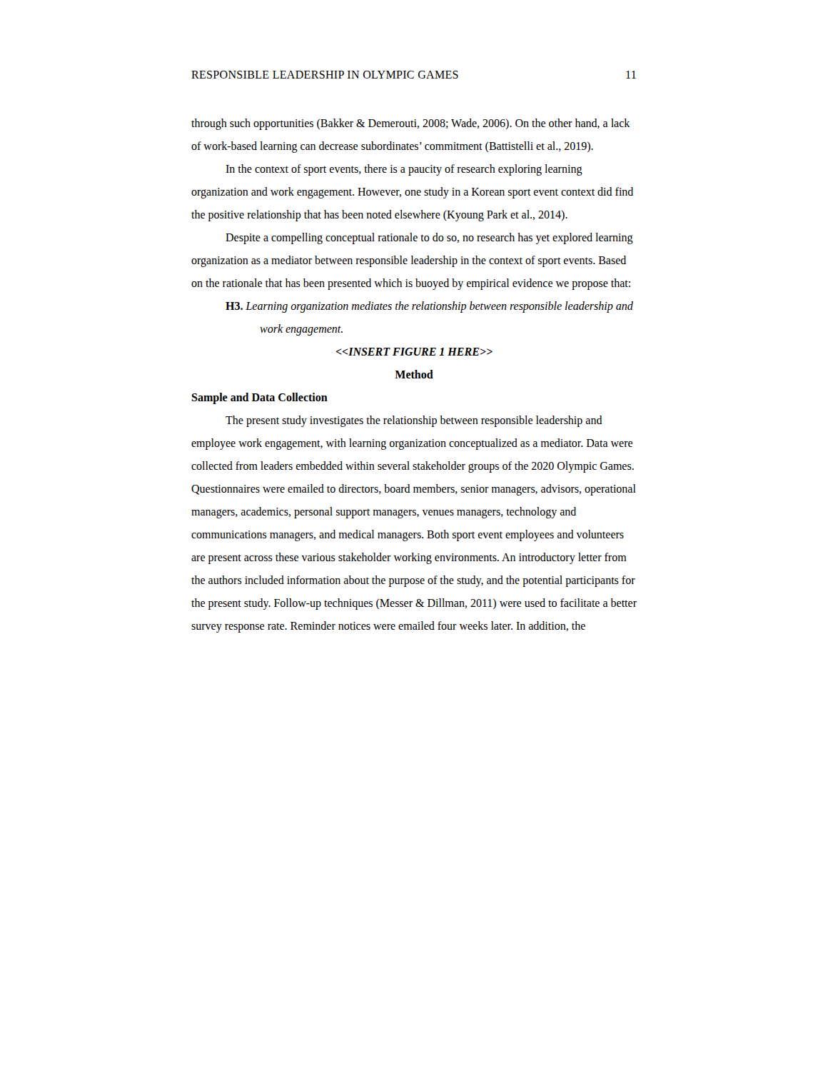Responsible Leadership in Olympic Games 11
through such opportunities (Bakker & Demerouti, 2008; Wade, 2006). On the other hand, a lack of work-based learning can decrease subordinates’ commitment (Battistelli et al., 2019).
In the context of sport events, there is a paucity of research exploring learning organization and work engagement. However, one study in a Korean sport event context did find the positive relationship that has been noted elsewhere (Kyoung Park et al., 2014).
Despite a compelling conceptual rationale to do so, no research has yet explored learning organization as a mediator between responsible leadership in the context of sport events. Based on the rationale that has been presented which is buoyed by empirical evidence we propose that:
H3. Learning organization mediates the relationship between responsible leadership and work engagement.
<<INSERT FIGURE 1 HERE>>
Method
Sample and Data Collection
The present study investigates the relationship between responsible leadership and employee work engagement, with learning organization conceptualized as a mediator. Data were collected from leaders embedded within several stakeholder groups of the 2020 Olympic Games. Questionnaires were emailed to directors, board members, senior managers, advisors, operational managers, academics, personal support managers, venues managers, technology and communications managers, and medical managers. Both sport event employees and volunteers are present across these various stakeholder working environments. An introductory letter from the authors included information about the purpose of the study, and the potential participants for the present study. Follow-up techniques (Messer & Dillman, 2011) were used to facilitate a better survey response rate. Reminder notices were emailed four weeks later. In addition, the